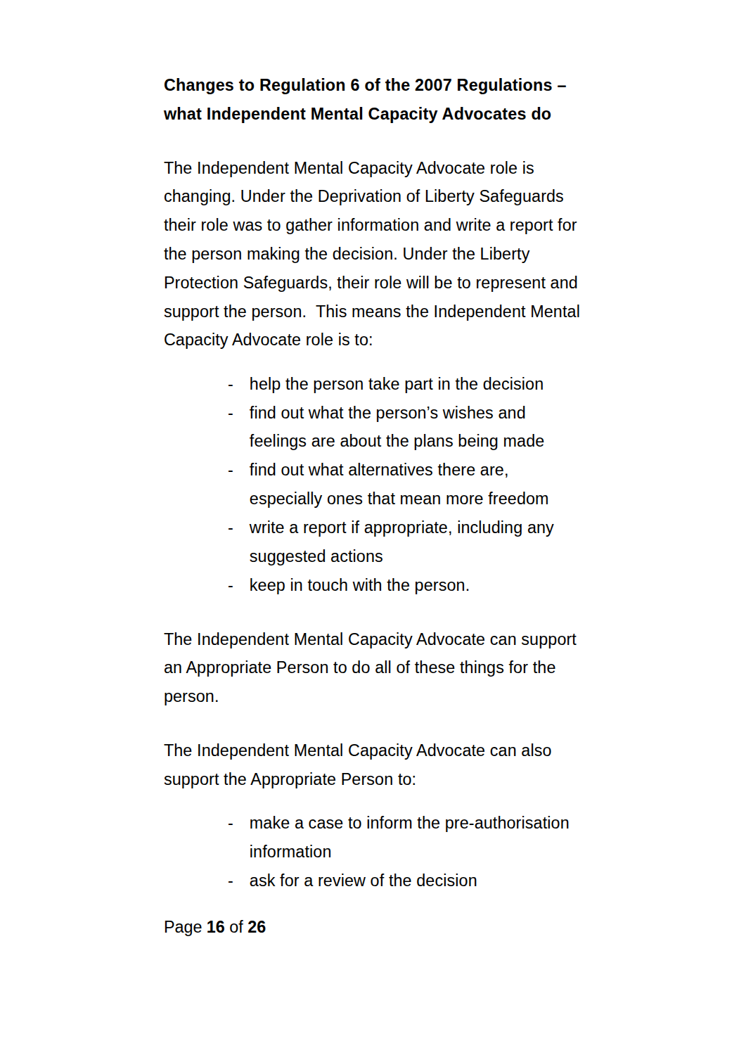Changes to Regulation 6 of the 2007 Regulations – what Independent Mental Capacity Advocates do
The Independent Mental Capacity Advocate role is changing. Under the Deprivation of Liberty Safeguards their role was to gather information and write a report for the person making the decision. Under the Liberty Protection Safeguards, their role will be to represent and support the person. This means the Independent Mental Capacity Advocate role is to:
help the person take part in the decision
find out what the person’s wishes and feelings are about the plans being made
find out what alternatives there are, especially ones that mean more freedom
write a report if appropriate, including any suggested actions
keep in touch with the person.
The Independent Mental Capacity Advocate can support an Appropriate Person to do all of these things for the person.
The Independent Mental Capacity Advocate can also support the Appropriate Person to:
make a case to inform the pre-authorisation information
ask for a review of the decision
Page 16 of 26